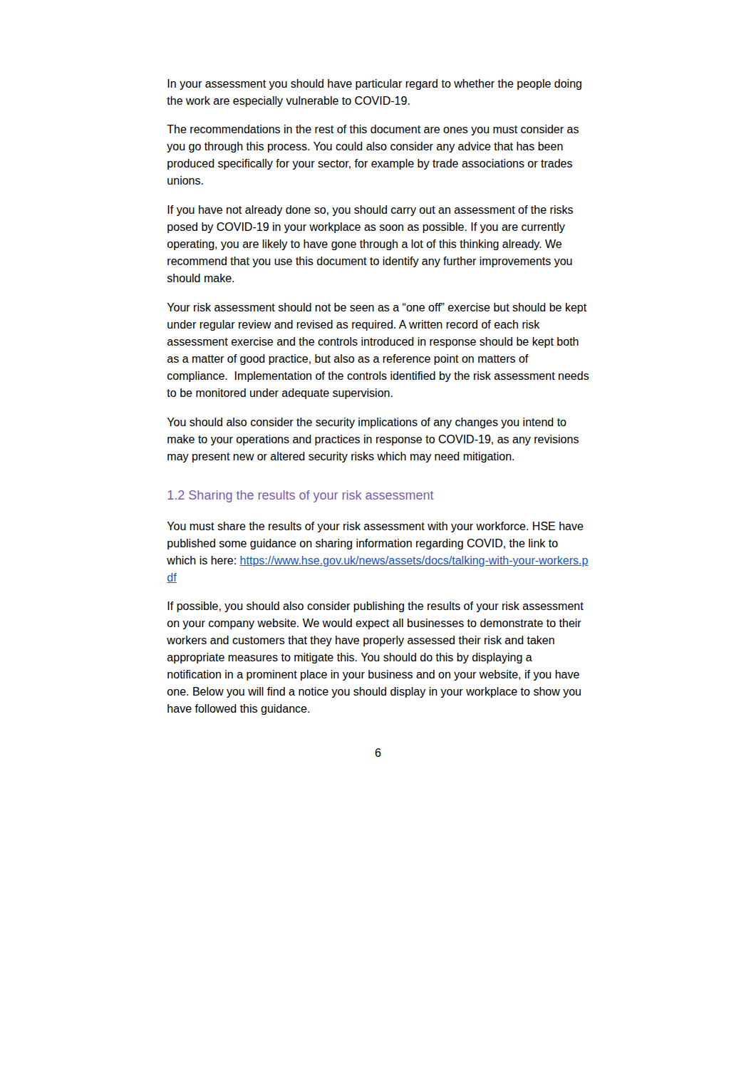In your assessment you should have particular regard to whether the people doing the work are especially vulnerable to COVID-19.
The recommendations in the rest of this document are ones you must consider as you go through this process. You could also consider any advice that has been produced specifically for your sector, for example by trade associations or trades unions.
If you have not already done so, you should carry out an assessment of the risks posed by COVID-19 in your workplace as soon as possible. If you are currently operating, you are likely to have gone through a lot of this thinking already. We recommend that you use this document to identify any further improvements you should make.
Your risk assessment should not be seen as a “one off” exercise but should be kept under regular review and revised as required. A written record of each risk assessment exercise and the controls introduced in response should be kept both as a matter of good practice, but also as a reference point on matters of compliance. Implementation of the controls identified by the risk assessment needs to be monitored under adequate supervision.
You should also consider the security implications of any changes you intend to make to your operations and practices in response to COVID-19, as any revisions may present new or altered security risks which may need mitigation.
1.2 Sharing the results of your risk assessment
You must share the results of your risk assessment with your workforce. HSE have published some guidance on sharing information regarding COVID, the link to which is here: https://www.hse.gov.uk/news/assets/docs/talking-with-your-workers.pdf
If possible, you should also consider publishing the results of your risk assessment on your company website. We would expect all businesses to demonstrate to their workers and customers that they have properly assessed their risk and taken appropriate measures to mitigate this. You should do this by displaying a notification in a prominent place in your business and on your website, if you have one. Below you will find a notice you should display in your workplace to show you have followed this guidance.
6